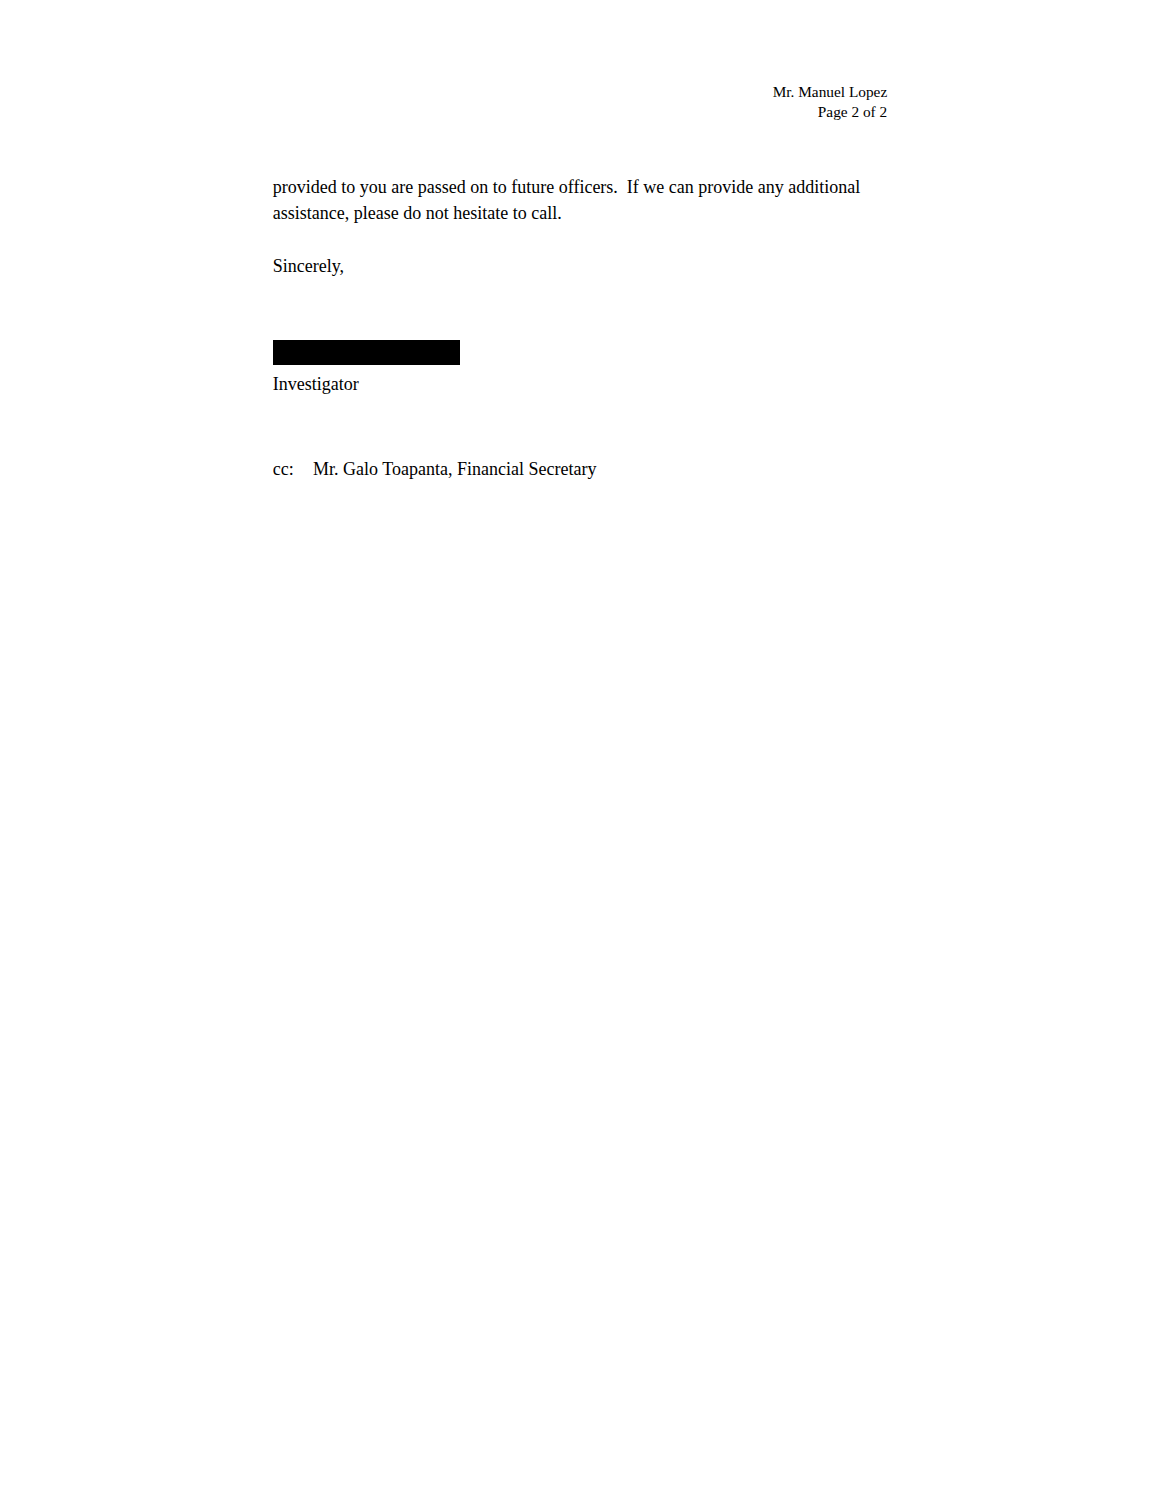Mr. Manuel Lopez
Page 2 of 2
provided to you are passed on to future officers. If we can provide any additional assistance, please do not hesitate to call.
Sincerely,
Investigator
cc: Mr. Galo Toapanta, Financial Secretary